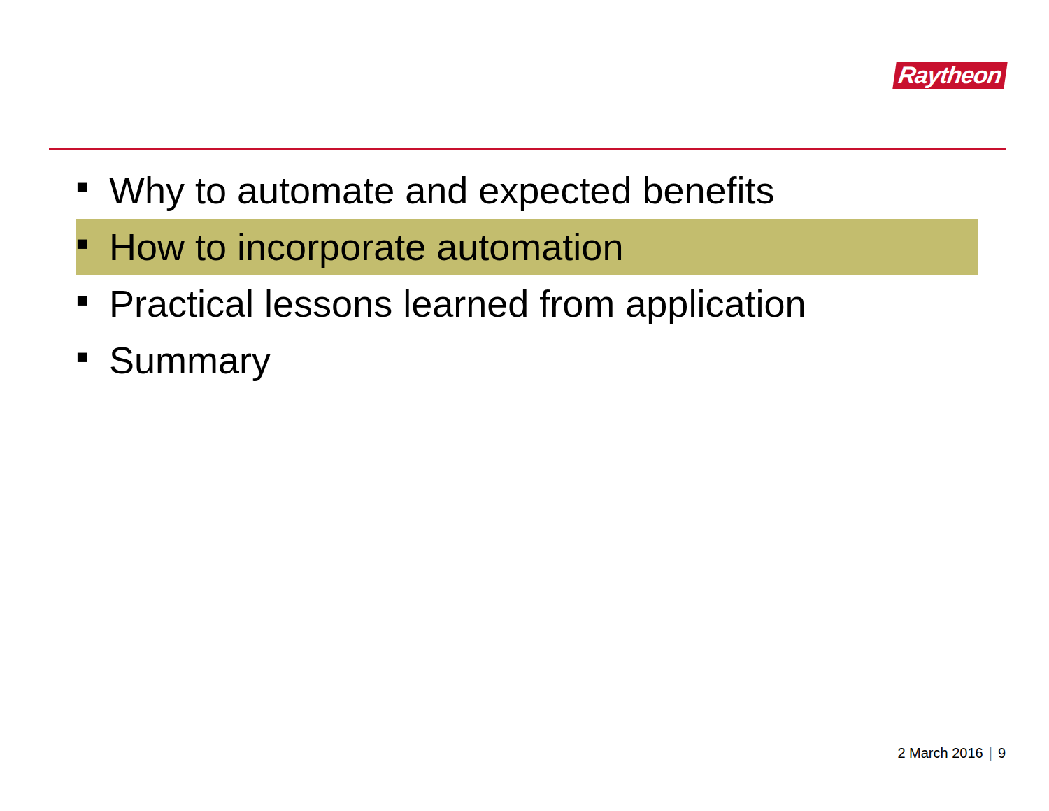Raytheon
Why to automate and expected benefits
How to incorporate automation
Practical lessons learned from application
Summary
2 March 2016|9